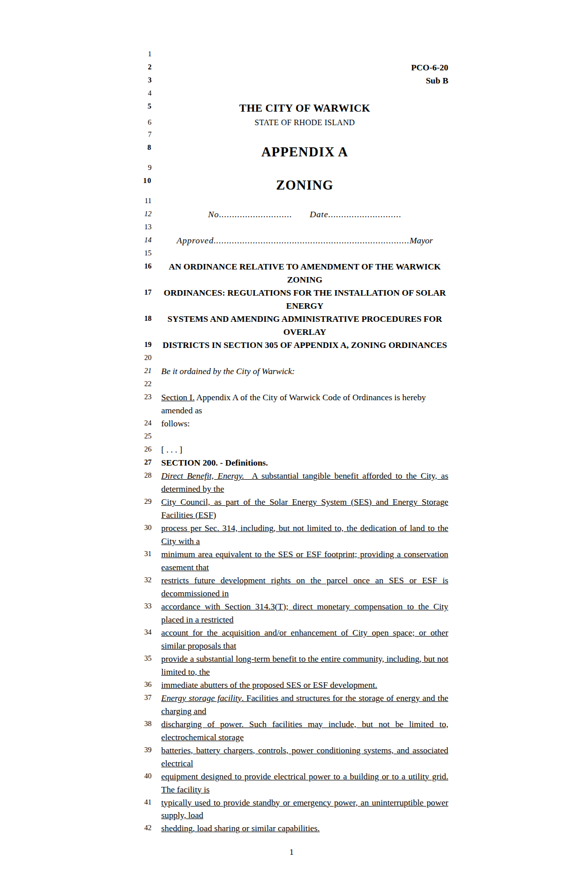PCO-6-20
Sub B
THE CITY OF WARWICK
STATE OF RHODE ISLAND
APPENDIX A
ZONING
No............................ Date............................
Approved........................................................................... Mayor
AN ORDINANCE RELATIVE TO AMENDMENT OF THE WARWICK ZONING
ORDINANCES: REGULATIONS FOR THE INSTALLATION OF SOLAR ENERGY
SYSTEMS AND AMENDING ADMINISTRATIVE PROCEDURES FOR OVERLAY
DISTRICTS IN SECTION 305 OF APPENDIX A, ZONING ORDINANCES
Be it ordained by the City of Warwick:
Section I. Appendix A of the City of Warwick Code of Ordinances is hereby amended as
follows:
[ . . . ]
SECTION 200. - Definitions.
Direct Benefit, Energy. A substantial tangible benefit afforded to the City, as determined by the
City Council, as part of the Solar Energy System (SES) and Energy Storage Facilities (ESF)
process per Sec. 314, including, but not limited to, the dedication of land to the City with a
minimum area equivalent to the SES or ESF footprint; providing a conservation easement that
restricts future development rights on the parcel once an SES or ESF is decommissioned in
accordance with Section 314.3(T); direct monetary compensation to the City placed in a restricted
account for the acquisition and/or enhancement of City open space; or other similar proposals that
provide a substantial long-term benefit to the entire community, including, but not limited to, the
immediate abutters of the proposed SES or ESF development.
Energy storage facility. Facilities and structures for the storage of energy and the charging and
discharging of power. Such facilities may include, but not be limited to, electrochemical storage
batteries, battery chargers, controls, power conditioning systems, and associated electrical
equipment designed to provide electrical power to a building or to a utility grid. The facility is
typically used to provide standby or emergency power, an uninterruptible power supply, load
shedding, load sharing or similar capabilities.
1